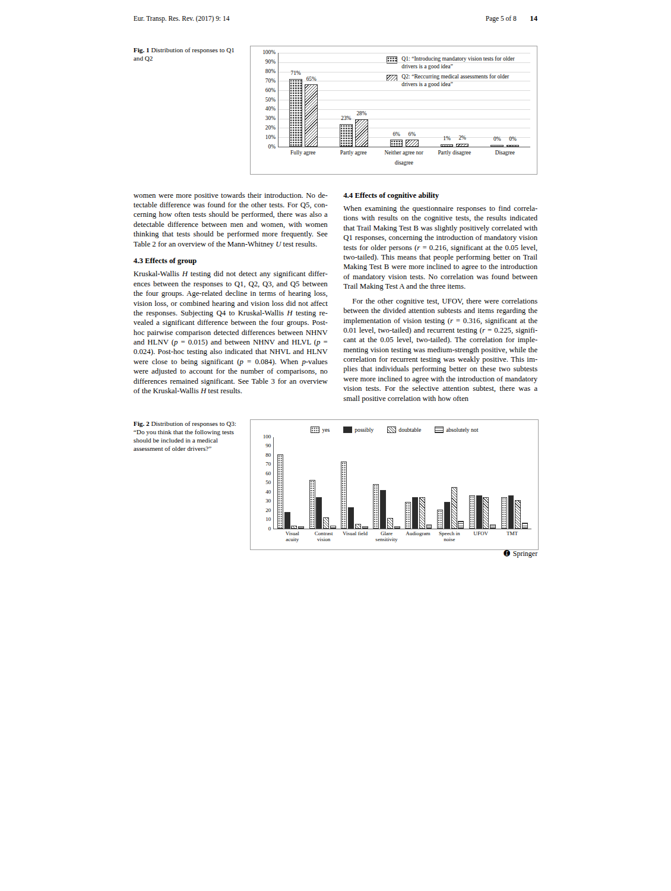Eur. Transp. Res. Rev. (2017) 9: 14
Page 5 of 814
Fig. 1 Distribution of responses to Q1 and Q2
Q1: “Introducing mandatory vision tests for older drivers is a good idea”
Q2: “Reccurring medical assessments for older drivers is a good idea”
100% 90% 80% 70% 60% 50% 40% 30% 20% 10% 0%
71%
65%
23%
28%
6%
6%
1%
2%
0%
0%
Fully agree
Partly agree
Neither agree nor
Partly disagree
Disagree
disagree
women were more positive towards their introduction. No detectable difference was found for the other tests. For Q5, concerning how often tests should be performed, there was also a detectable difference between men and women, with women thinking that tests should be performed more frequently. See Table 2 for an overview of the Mann-Whitney U test results.
4.3 Effects of group
Kruskal-Wallis H testing did not detect any significant differences between the responses to Q1, Q2, Q3, and Q5 between the four groups. Age-related decline in terms of hearing loss, vision loss, or combined hearing and vision loss did not affect the responses. Subjecting Q4 to Kruskal-Wallis H testing revealed a significant difference between the four groups. Post-hoc pairwise comparison detected differences between NHNV and HLNV (p = 0.015) and between NHNV and HLVL (p = 0.024). Post-hoc testing also indicated that NHVL and HLNV were close to being significant (p = 0.084). When p-values were adjusted to account for the number of comparisons, no differences remained significant. See Table 3 for an overview of the Kruskal-Wallis H test results.
4.4 Effects of cognitive ability
When examining the questionnaire responses to find correlations with results on the cognitive tests, the results indicated that Trail Making Test B was slightly positively correlated with Q1 responses, concerning the introduction of mandatory vision tests for older persons (r = 0.216, significant at the 0.05 level, two-tailed). This means that people performing better on Trail Making Test B were more inclined to agree to the introduction of mandatory vision tests. No correlation was found between Trail Making Test A and the three items.
For the other cognitive test, UFOV, there were correlations between the divided attention subtests and items regarding the implementation of vision testing (r = 0.316, significant at the 0.01 level, two-tailed) and recurrent testing (r = 0.225, significant at the 0.05 level, two-tailed). The correlation for implementing vision testing was medium-strength positive, while the correlation for recurrent testing was weakly positive. This implies that individuals performing better on these two subtests were more inclined to agree with the introduction of mandatory vision tests. For the selective attention subtest, there was a small positive correlation with how often
Fig. 2 Distribution of responses to Q3: “Do you think that the following tests should be included in a medical assessment of older drivers?”
yes
possibly
doubtable
absolutely not
100 90 80 70 60 50 40 30 20 10 0
Visual
acuity
Contrast
vision
Visual field
Glare
sensitivity
Audiogram
Speech in
noise
UFOV
TMT
➊ Springer